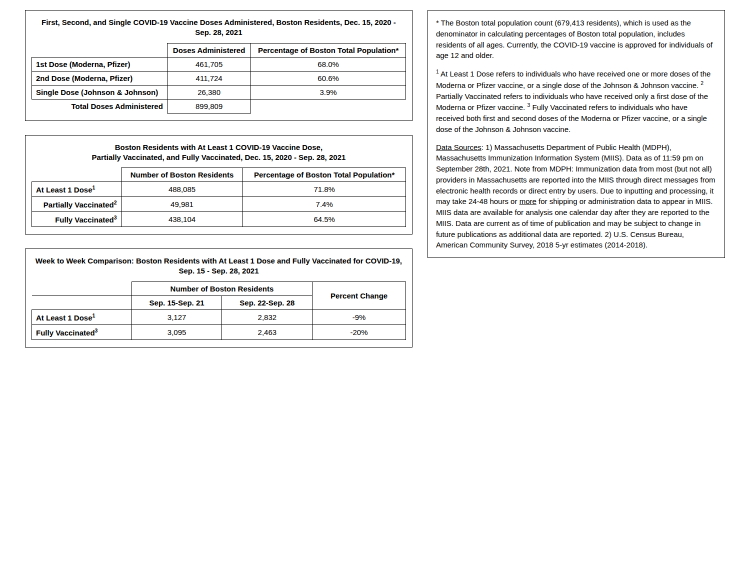First, Second, and Single COVID-19 Vaccine Doses Administered, Boston Residents, Dec. 15, 2020 - Sep. 28, 2021
| | Doses Administered | Percentage of Boston Total Population* |
| --- | --- | --- |
| 1st Dose (Moderna, Pfizer) | 461,705 | 68.0% |
| 2nd Dose (Moderna, Pfizer) | 411,724 | 60.6% |
| Single Dose (Johnson & Johnson) | 26,380 | 3.9% |
| Total Doses Administered | 899,809 | |
Boston Residents with At Least 1 COVID-19 Vaccine Dose,
Partially Vaccinated, and Fully Vaccinated, Dec. 15, 2020 - Sep. 28, 2021
| | Number of Boston Residents | Percentage of Boston Total Population* |
| --- | --- | --- |
| At Least 1 Dose 1 | 488,085 | 71.8% |
| Partially Vaccinated 2 | 49,981 | 7.4% |
| Fully Vaccinated 3 | 438,104 | 64.5% |
Week to Week Comparison: Boston Residents with At Least 1 Dose and Fully Vaccinated for COVID-19, Sep. 15 - Sep. 28, 2021
| | Number of Boston Residents | Percent Change |
| --- | --- | --- |
| | Sep. 15-Sep. 21 | Sep. 22-Sep. 28 |
| At Least 1 Dose 1 | 3,127 | 2,832 | -9% |
| Fully Vaccinated 3 | 3,095 | 2,463 | -20% |
* The Boston total population count (679,413 residents), which is used as the denominator in calculating percentages of Boston total population, includes residents of all ages. Currently, the COVID-19 vaccine is approved for individuals of age 12 and older.
1 At Least 1 Dose refers to individuals who have received one or more doses of the Moderna or Pfizer vaccine, or a single dose of the Johnson & Johnson vaccine. 2 Partially Vaccinated refers to individuals who have received only a first dose of the Moderna or Pfizer vaccine. 3 Fully Vaccinated refers to individuals who have received both first and second doses of the Moderna or Pfizer vaccine, or a single dose of the Johnson & Johnson vaccine.
Data Sources: 1) Massachusetts Department of Public Health (MDPH), Massachusetts Immunization Information System (MIIS). Data as of 11:59 pm on September 28th, 2021. Note from MDPH: Immunization data from most (but not all) providers in Massachusetts are reported into the MIIS through direct messages from electronic health records or direct entry by users. Due to inputting and processing, it may take 24-48 hours or more for shipping or administration data to appear in MIIS. MIIS data are available for analysis one calendar day after they are reported to the MIIS. Data are current as of time of publication and may be subject to change in future publications as additional data are reported. 2) U.S. Census Bureau, American Community Survey, 2018 5-yr estimates (2014-2018).